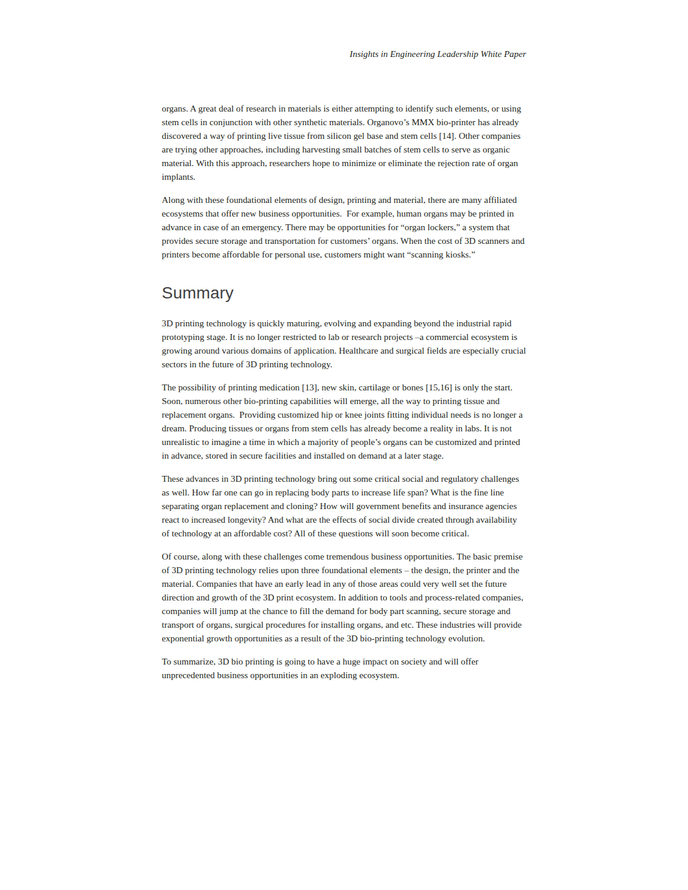Insights in Engineering Leadership White Paper
organs. A great deal of research in materials is either attempting to identify such elements, or using stem cells in conjunction with other synthetic materials. Organovo’s MMX bio-printer has already discovered a way of printing live tissue from silicon gel base and stem cells [14]. Other companies are trying other approaches, including harvesting small batches of stem cells to serve as organic material. With this approach, researchers hope to minimize or eliminate the rejection rate of organ implants.
Along with these foundational elements of design, printing and material, there are many affiliated ecosystems that offer new business opportunities. For example, human organs may be printed in advance in case of an emergency. There may be opportunities for “organ lockers,” a system that provides secure storage and transportation for customers’ organs. When the cost of 3D scanners and printers become affordable for personal use, customers might want “scanning kiosks.”
Summary
3D printing technology is quickly maturing, evolving and expanding beyond the industrial rapid prototyping stage. It is no longer restricted to lab or research projects –a commercial ecosystem is growing around various domains of application. Healthcare and surgical fields are especially crucial sectors in the future of 3D printing technology.
The possibility of printing medication [13], new skin, cartilage or bones [15,16] is only the start. Soon, numerous other bio-printing capabilities will emerge, all the way to printing tissue and replacement organs. Providing customized hip or knee joints fitting individual needs is no longer a dream. Producing tissues or organs from stem cells has already become a reality in labs. It is not unrealistic to imagine a time in which a majority of people’s organs can be customized and printed in advance, stored in secure facilities and installed on demand at a later stage.
These advances in 3D printing technology bring out some critical social and regulatory challenges as well. How far one can go in replacing body parts to increase life span? What is the fine line separating organ replacement and cloning? How will government benefits and insurance agencies react to increased longevity? And what are the effects of social divide created through availability of technology at an affordable cost? All of these questions will soon become critical.
Of course, along with these challenges come tremendous business opportunities. The basic premise of 3D printing technology relies upon three foundational elements – the design, the printer and the material. Companies that have an early lead in any of those areas could very well set the future direction and growth of the 3D print ecosystem. In addition to tools and process-related companies, companies will jump at the chance to fill the demand for body part scanning, secure storage and transport of organs, surgical procedures for installing organs, and etc. These industries will provide exponential growth opportunities as a result of the 3D bio-printing technology evolution.
To summarize, 3D bio printing is going to have a huge impact on society and will offer unprecedented business opportunities in an exploding ecosystem.